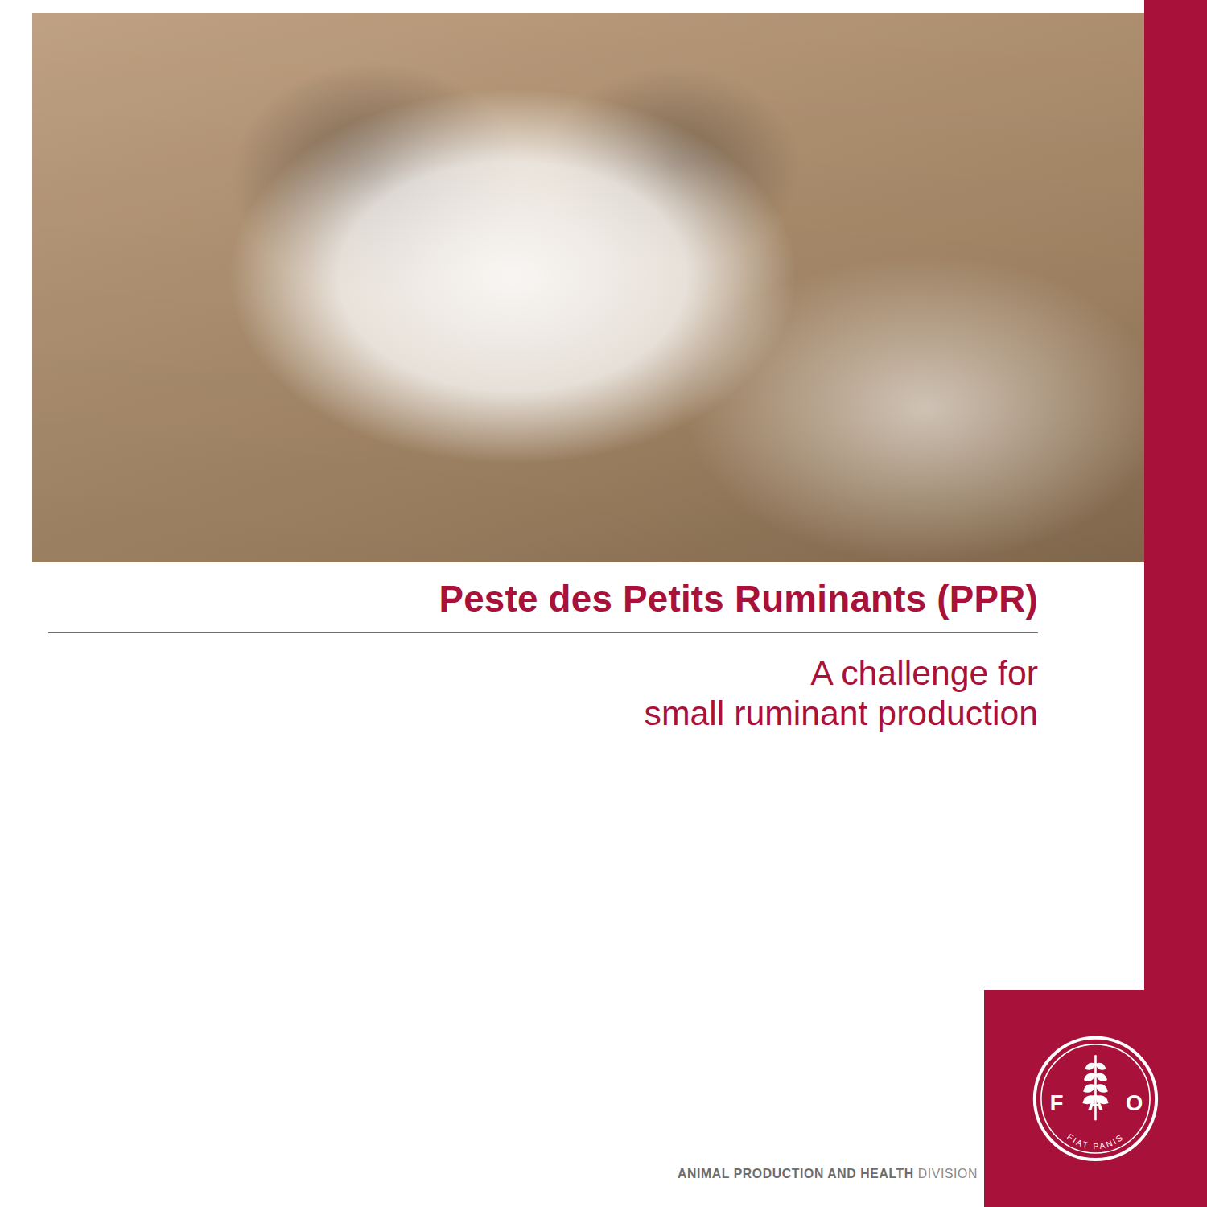Goat in dry grassland
Peste des Petits Ruminants (PPR)
A challenge for small ruminant production
ANIMAL PRODUCTION AND HEALTH DIVISION
FAO — Food and Agriculture Organization of the United Nations F A O A FIAT PANIS